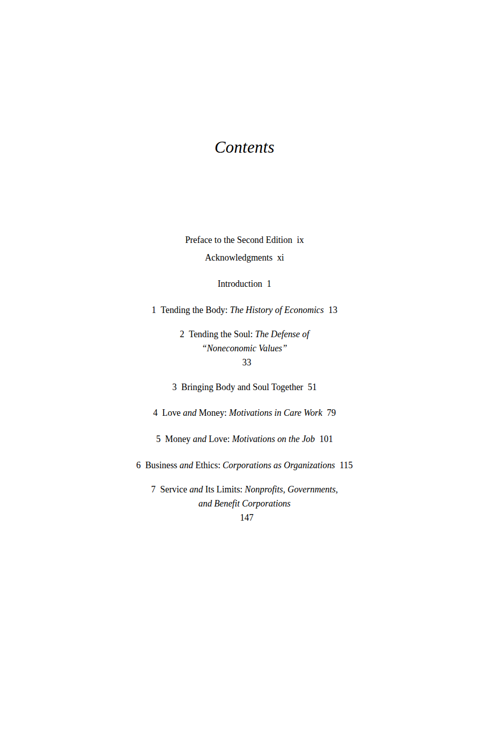Contents
Preface to the Second Edition ix
Acknowledgments xi
Introduction 1
1 Tending the Body: The History of Economics 13
2 Tending the Soul: The Defense of “Noneconomic Values” 33
3 Bringing Body and Soul Together 51
4 Love and Money: Motivations in Care Work 79
5 Money and Love: Motivations on the Job 101
6 Business and Ethics: Corporations as Organizations 115
7 Service and Its Limits: Nonprofits, Governments, and Benefit Corporations 147